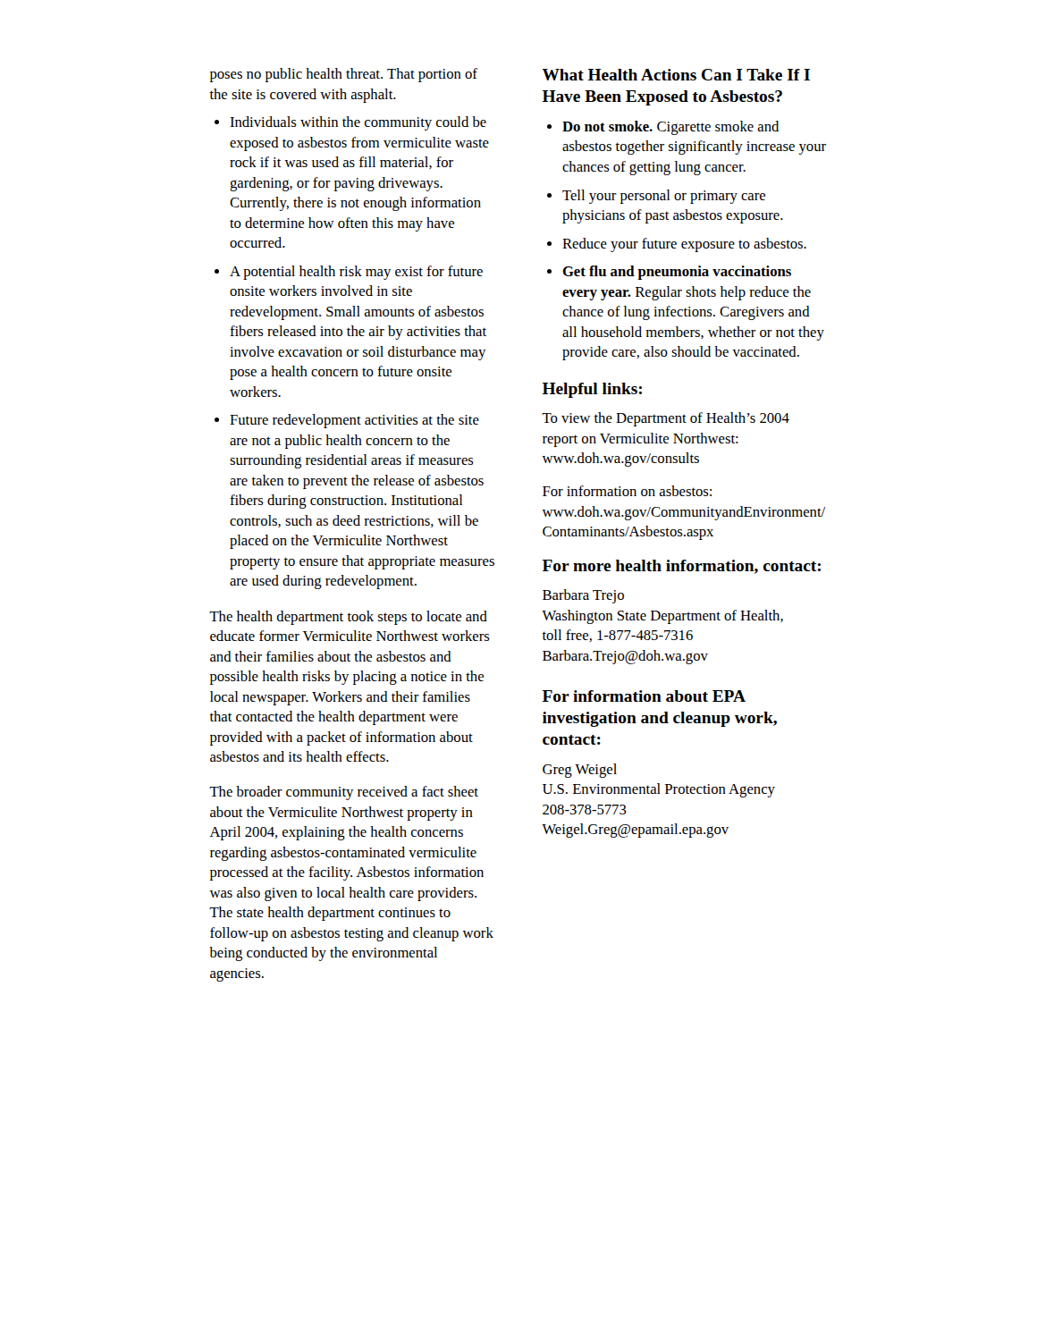poses no public health threat. That portion of the site is covered with asphalt.
Individuals within the community could be exposed to asbestos from vermiculite waste rock if it was used as fill material, for gardening, or for paving driveways. Currently, there is not enough information to determine how often this may have occurred.
A potential health risk may exist for future onsite workers involved in site redevelopment. Small amounts of asbestos fibers released into the air by activities that involve excavation or soil disturbance may pose a health concern to future onsite workers.
Future redevelopment activities at the site are not a public health concern to the surrounding residential areas if measures are taken to prevent the release of asbestos fibers during construction. Institutional controls, such as deed restrictions, will be placed on the Vermiculite Northwest property to ensure that appropriate measures are used during redevelopment.
The health department took steps to locate and educate former Vermiculite Northwest workers and their families about the asbestos and possible health risks by placing a notice in the local newspaper. Workers and their families that contacted the health department were provided with a packet of information about asbestos and its health effects.
The broader community received a fact sheet about the Vermiculite Northwest property in April 2004, explaining the health concerns regarding asbestos-contaminated vermiculite processed at the facility. Asbestos information was also given to local health care providers. The state health department continues to follow-up on asbestos testing and cleanup work being conducted by the environmental agencies.
What Health Actions Can I Take If I Have Been Exposed to Asbestos?
Do not smoke. Cigarette smoke and asbestos together significantly increase your chances of getting lung cancer.
Tell your personal or primary care physicians of past asbestos exposure.
Reduce your future exposure to asbestos.
Get flu and pneumonia vaccinations every year. Regular shots help reduce the chance of lung infections. Caregivers and all household members, whether or not they provide care, also should be vaccinated.
Helpful links:
To view the Department of Health’s 2004 report on Vermiculite Northwest:
www.doh.wa.gov/consults
For information on asbestos:
www.doh.wa.gov/CommunityandEnvironment/
Contaminants/Asbestos.aspx
For more health information, contact:
Barbara Trejo
Washington State Department of Health,
toll free, 1-877-485-7316
Barbara.Trejo@doh.wa.gov
For information about EPA investigation and cleanup work, contact:
Greg Weigel
U.S. Environmental Protection Agency
208-378-5773
Weigel.Greg@epamail.epa.gov